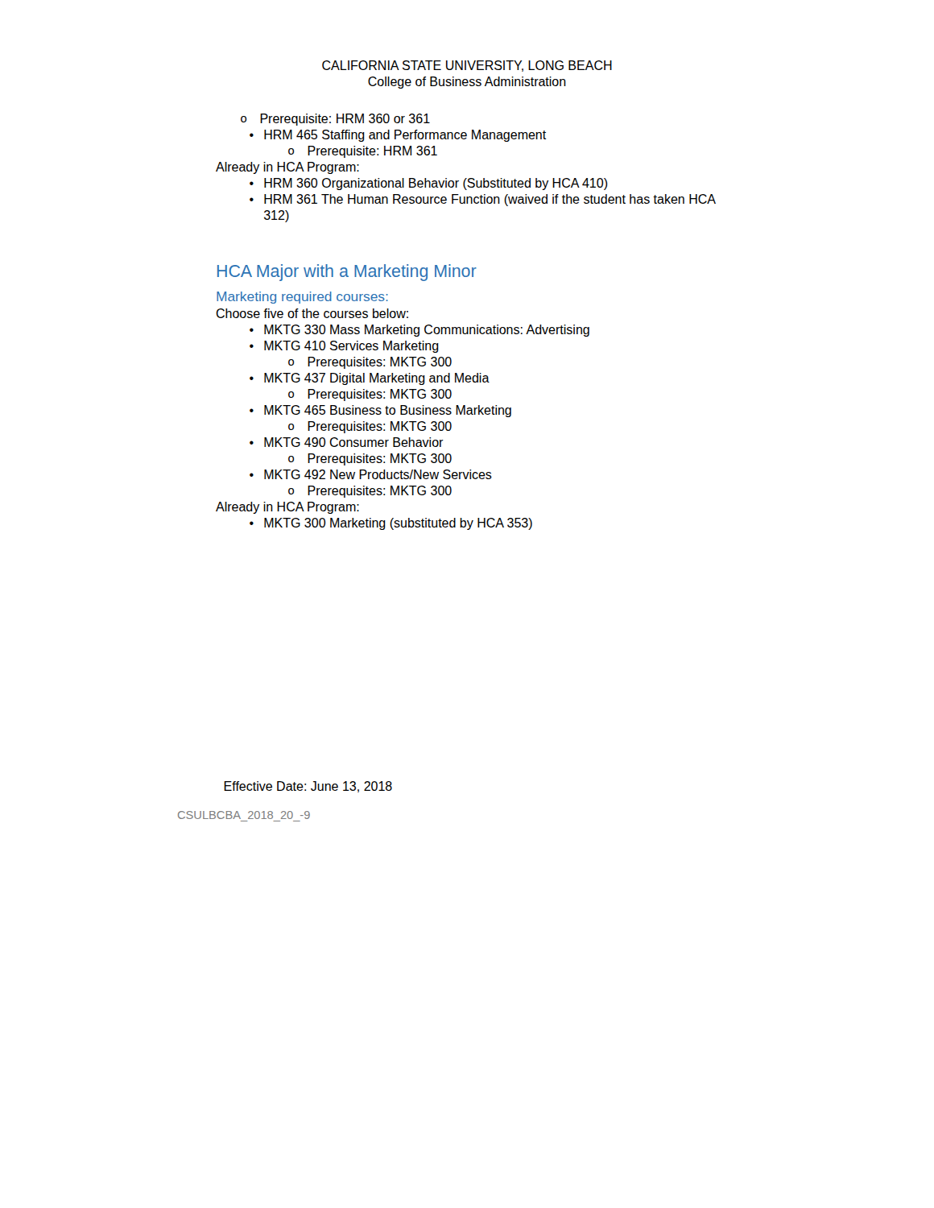CALIFORNIA STATE UNIVERSITY, LONG BEACH College of Business Administration
Prerequisite: HRM 360 or 361
HRM 465 Staffing and Performance Management
Prerequisite: HRM 361
Already in HCA Program:
HRM 360 Organizational Behavior (Substituted by HCA 410)
HRM 361 The Human Resource Function (waived if the student has taken HCA 312)
HCA Major with a Marketing Minor
Marketing required courses:
Choose five of the courses below:
MKTG 330 Mass Marketing Communications: Advertising
MKTG 410 Services Marketing
Prerequisites: MKTG 300
MKTG 437 Digital Marketing and Media
Prerequisites: MKTG 300
MKTG 465 Business to Business Marketing
Prerequisites: MKTG 300
MKTG 490 Consumer Behavior
Prerequisites: MKTG 300
MKTG 492 New Products/New Services
Prerequisites: MKTG 300
Already in HCA Program:
MKTG 300 Marketing (substituted by HCA 353)
Effective Date: June 13, 2018
CSULBCBA_2018_20_-9